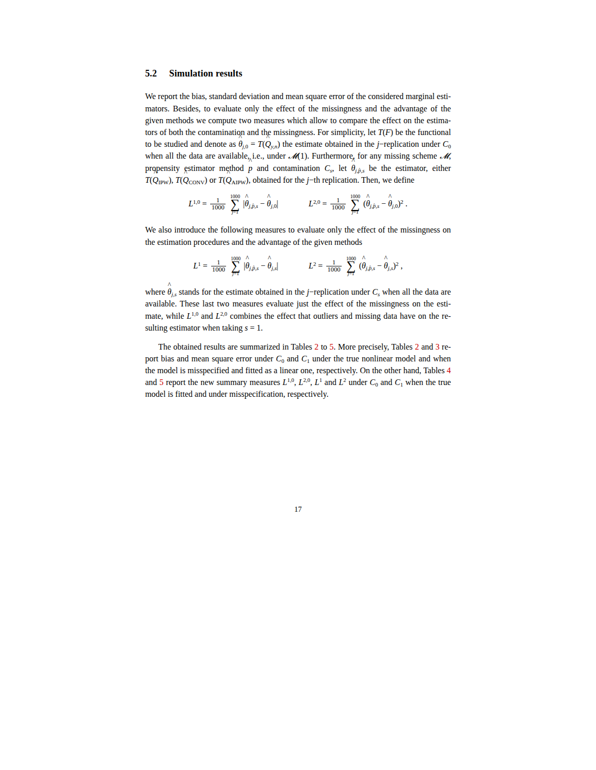5.2 Simulation results
We report the bias, standard deviation and mean square error of the considered marginal estimators. Besides, to evaluate only the effect of the missingness and the advantage of the given methods we compute two measures which allow to compare the effect on the estimators of both the contamination and the missingness. For simplicity, let T(F) be the functional to be studied and denote as ^θj,0 = T(^Qy,n) the estimate obtained in the j−replication under C0 when all the data are available, i.e., under 𝓜(1). Furthermore, for any missing scheme 𝓜, propensity estimator method ^p and contamination Cs, let ^θj,^p,s be the estimator, either T(^QIPW), T(^QCONV) or T(^QAIPW), obtained for the j−th replication. Then, we define
L1,0 = 11000 1000∑j=1 |^θj,^p,s − ^θj,0| L2,0 = 11000 1000∑j=1 (^θj,^p,s − ^θj,0)2 .
We also introduce the following measures to evaluate only the effect of the missingness on the estimation procedures and the advantage of the given methods
L1 = 11000 1000∑j=1 |^θj,^p,s − ^θj,s| L2 = 11000 1000∑j=1 (^θj,^p,s − ^θj,s)2 ,
where ^θj,s stands for the estimate obtained in the j−replication under Cs when all the data are available. These last two measures evaluate just the effect of the missingness on the estimate, while L1,0 and L2,0 combines the effect that outliers and missing data have on the resulting estimator when taking s = 1.
The obtained results are summarized in Tables 2 to 5. More precisely, Tables 2 and 3 report bias and mean square error under C0 and C1 under the true nonlinear model and when the model is misspecified and fitted as a linear one, respectively. On the other hand, Tables 4 and 5 report the new summary measures L1,0, L2,0, L1 and L2 under C0 and C1 when the true model is fitted and under misspecification, respectively.
17